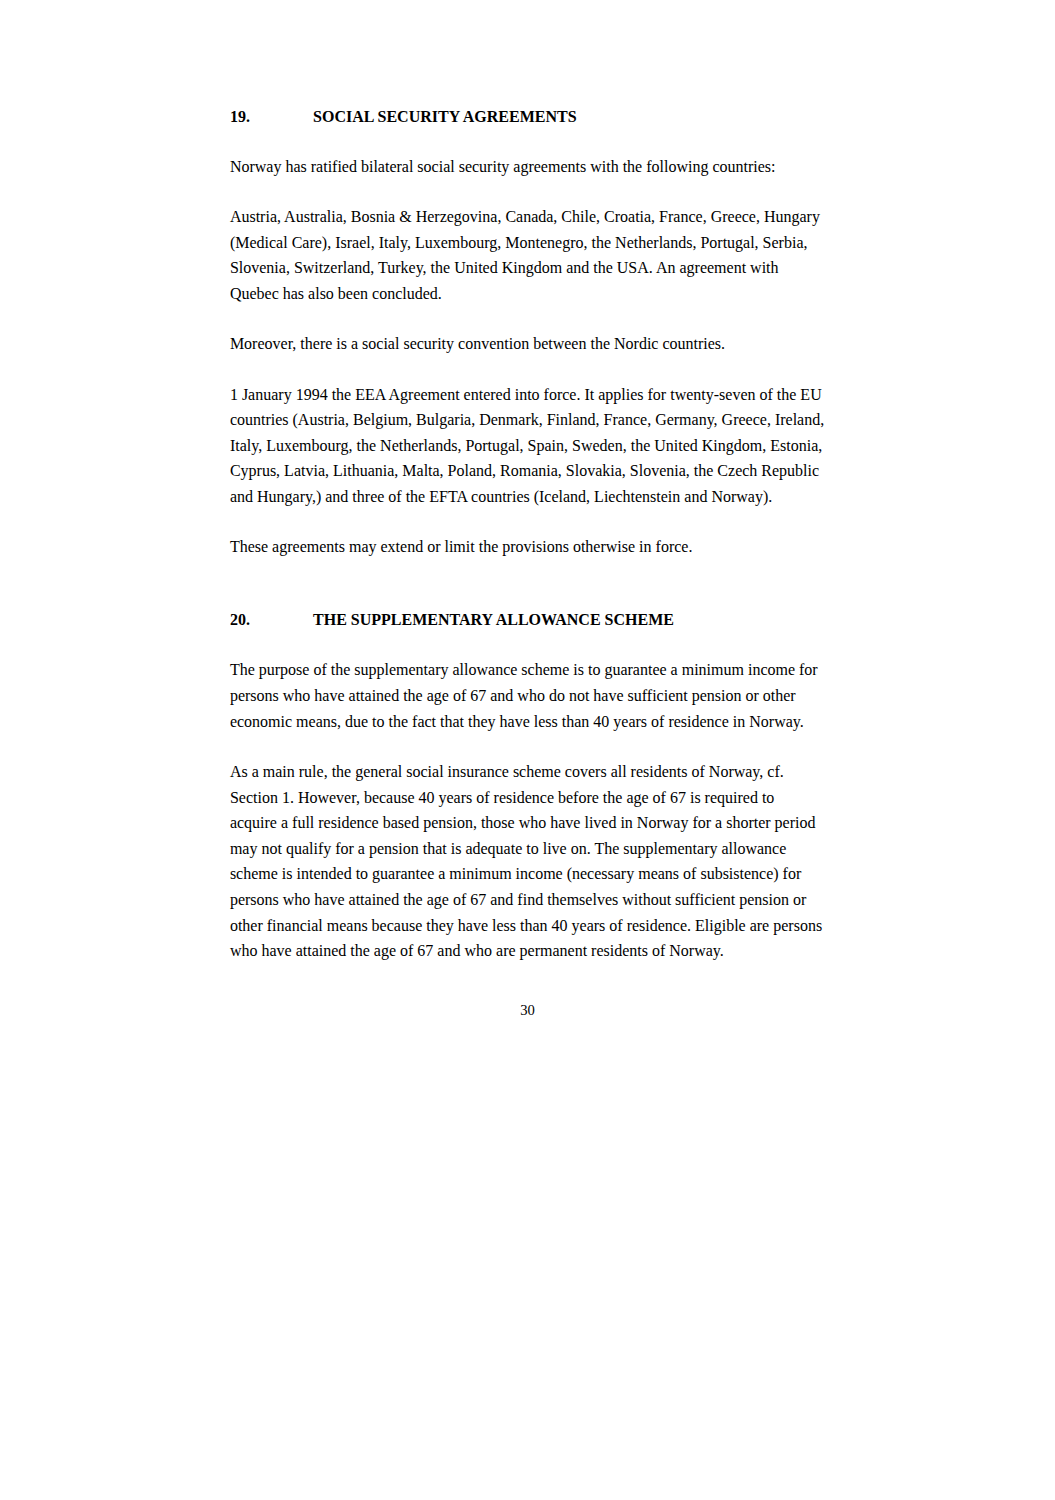19. SOCIAL SECURITY AGREEMENTS
Norway has ratified bilateral social security agreements with the following countries:
Austria, Australia, Bosnia & Herzegovina, Canada, Chile, Croatia, France, Greece, Hungary (Medical Care), Israel, Italy, Luxembourg, Montenegro, the Netherlands, Portugal, Serbia, Slovenia, Switzerland, Turkey, the United Kingdom and the USA. An agreement with Quebec has also been concluded.
Moreover, there is a social security convention between the Nordic countries.
1 January 1994 the EEA Agreement entered into force. It applies for twenty-seven of the EU countries (Austria, Belgium, Bulgaria, Denmark, Finland, France, Germany, Greece, Ireland, Italy, Luxembourg, the Netherlands, Portugal, Spain, Sweden, the United Kingdom, Estonia, Cyprus, Latvia, Lithuania, Malta, Poland, Romania, Slovakia, Slovenia, the Czech Republic and Hungary,) and three of the EFTA countries (Iceland, Liechtenstein and Norway).
These agreements may extend or limit the provisions otherwise in force.
20. THE SUPPLEMENTARY ALLOWANCE SCHEME
The purpose of the supplementary allowance scheme is to guarantee a minimum income for persons who have attained the age of 67 and who do not have sufficient pension or other economic means, due to the fact that they have less than 40 years of residence in Norway.
As a main rule, the general social insurance scheme covers all residents of Norway, cf. Section 1. However, because 40 years of residence before the age of 67 is required to acquire a full residence based pension, those who have lived in Norway for a shorter period may not qualify for a pension that is adequate to live on. The supplementary allowance scheme is intended to guarantee a minimum income (necessary means of subsistence) for persons who have attained the age of 67 and find themselves without sufficient pension or other financial means because they have less than 40 years of residence. Eligible are persons who have attained the age of 67 and who are permanent residents of Norway.
30